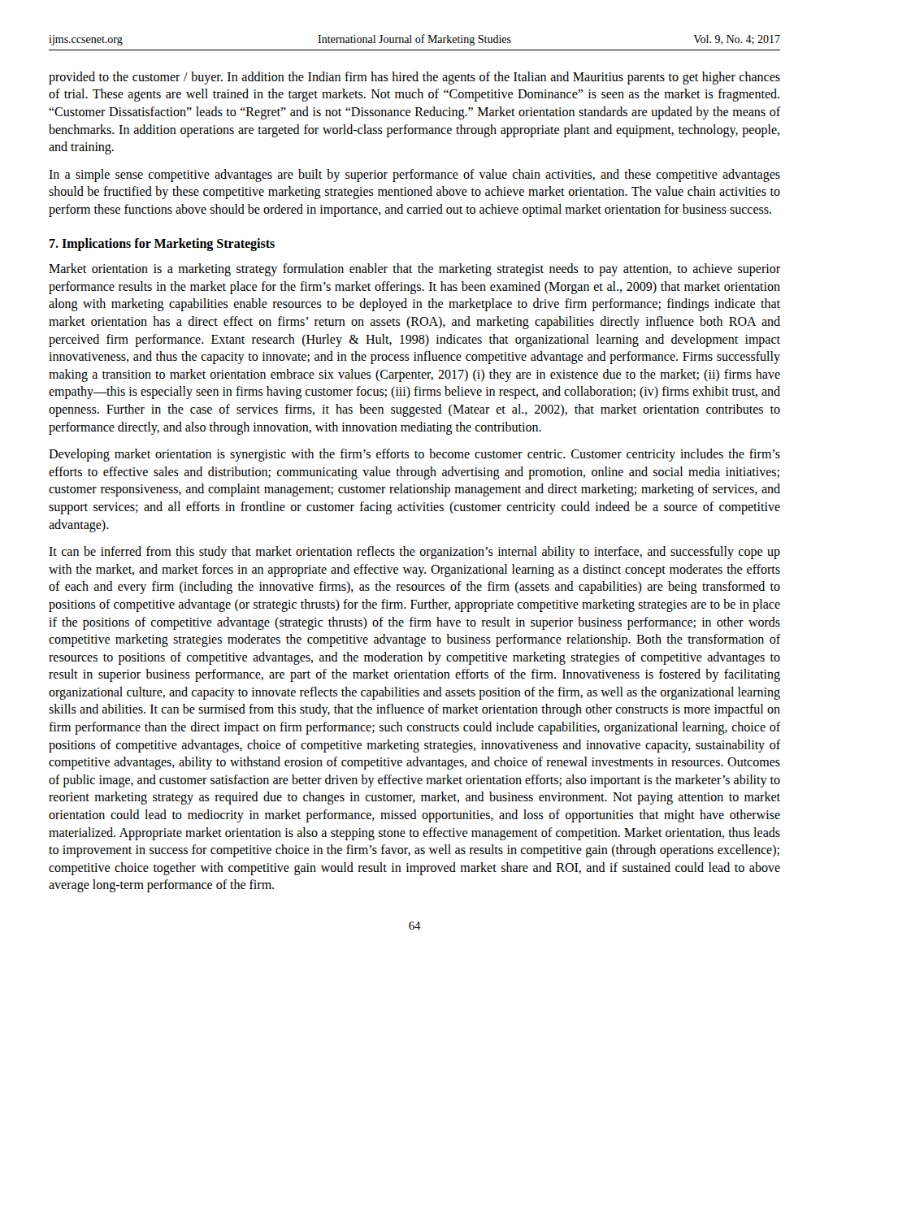ijms.ccsenet.org
International Journal of Marketing Studies
Vol. 9, No. 4; 2017
provided to the customer / buyer. In addition the Indian firm has hired the agents of the Italian and Mauritius parents to get higher chances of trial. These agents are well trained in the target markets. Not much of “Competitive Dominance” is seen as the market is fragmented. “Customer Dissatisfaction” leads to “Regret” and is not “Dissonance Reducing.” Market orientation standards are updated by the means of benchmarks. In addition operations are targeted for world-class performance through appropriate plant and equipment, technology, people, and training.
In a simple sense competitive advantages are built by superior performance of value chain activities, and these competitive advantages should be fructified by these competitive marketing strategies mentioned above to achieve market orientation. The value chain activities to perform these functions above should be ordered in importance, and carried out to achieve optimal market orientation for business success.
7. Implications for Marketing Strategists
Market orientation is a marketing strategy formulation enabler that the marketing strategist needs to pay attention, to achieve superior performance results in the market place for the firm’s market offerings. It has been examined (Morgan et al., 2009) that market orientation along with marketing capabilities enable resources to be deployed in the marketplace to drive firm performance; findings indicate that market orientation has a direct effect on firms’ return on assets (ROA), and marketing capabilities directly influence both ROA and perceived firm performance. Extant research (Hurley & Hult, 1998) indicates that organizational learning and development impact innovativeness, and thus the capacity to innovate; and in the process influence competitive advantage and performance. Firms successfully making a transition to market orientation embrace six values (Carpenter, 2017) (i) they are in existence due to the market; (ii) firms have empathy—this is especially seen in firms having customer focus; (iii) firms believe in respect, and collaboration; (iv) firms exhibit trust, and openness. Further in the case of services firms, it has been suggested (Matear et al., 2002), that market orientation contributes to performance directly, and also through innovation, with innovation mediating the contribution.
Developing market orientation is synergistic with the firm’s efforts to become customer centric. Customer centricity includes the firm’s efforts to effective sales and distribution; communicating value through advertising and promotion, online and social media initiatives; customer responsiveness, and complaint management; customer relationship management and direct marketing; marketing of services, and support services; and all efforts in frontline or customer facing activities (customer centricity could indeed be a source of competitive advantage).
It can be inferred from this study that market orientation reflects the organization’s internal ability to interface, and successfully cope up with the market, and market forces in an appropriate and effective way. Organizational learning as a distinct concept moderates the efforts of each and every firm (including the innovative firms), as the resources of the firm (assets and capabilities) are being transformed to positions of competitive advantage (or strategic thrusts) for the firm. Further, appropriate competitive marketing strategies are to be in place if the positions of competitive advantage (strategic thrusts) of the firm have to result in superior business performance; in other words competitive marketing strategies moderates the competitive advantage to business performance relationship. Both the transformation of resources to positions of competitive advantages, and the moderation by competitive marketing strategies of competitive advantages to result in superior business performance, are part of the market orientation efforts of the firm. Innovativeness is fostered by facilitating organizational culture, and capacity to innovate reflects the capabilities and assets position of the firm, as well as the organizational learning skills and abilities. It can be surmised from this study, that the influence of market orientation through other constructs is more impactful on firm performance than the direct impact on firm performance; such constructs could include capabilities, organizational learning, choice of positions of competitive advantages, choice of competitive marketing strategies, innovativeness and innovative capacity, sustainability of competitive advantages, ability to withstand erosion of competitive advantages, and choice of renewal investments in resources. Outcomes of public image, and customer satisfaction are better driven by effective market orientation efforts; also important is the marketer’s ability to reorient marketing strategy as required due to changes in customer, market, and business environment. Not paying attention to market orientation could lead to mediocrity in market performance, missed opportunities, and loss of opportunities that might have otherwise materialized. Appropriate market orientation is also a stepping stone to effective management of competition. Market orientation, thus leads to improvement in success for competitive choice in the firm’s favor, as well as results in competitive gain (through operations excellence); competitive choice together with competitive gain would result in improved market share and ROI, and if sustained could lead to above average long-term performance of the firm.
64